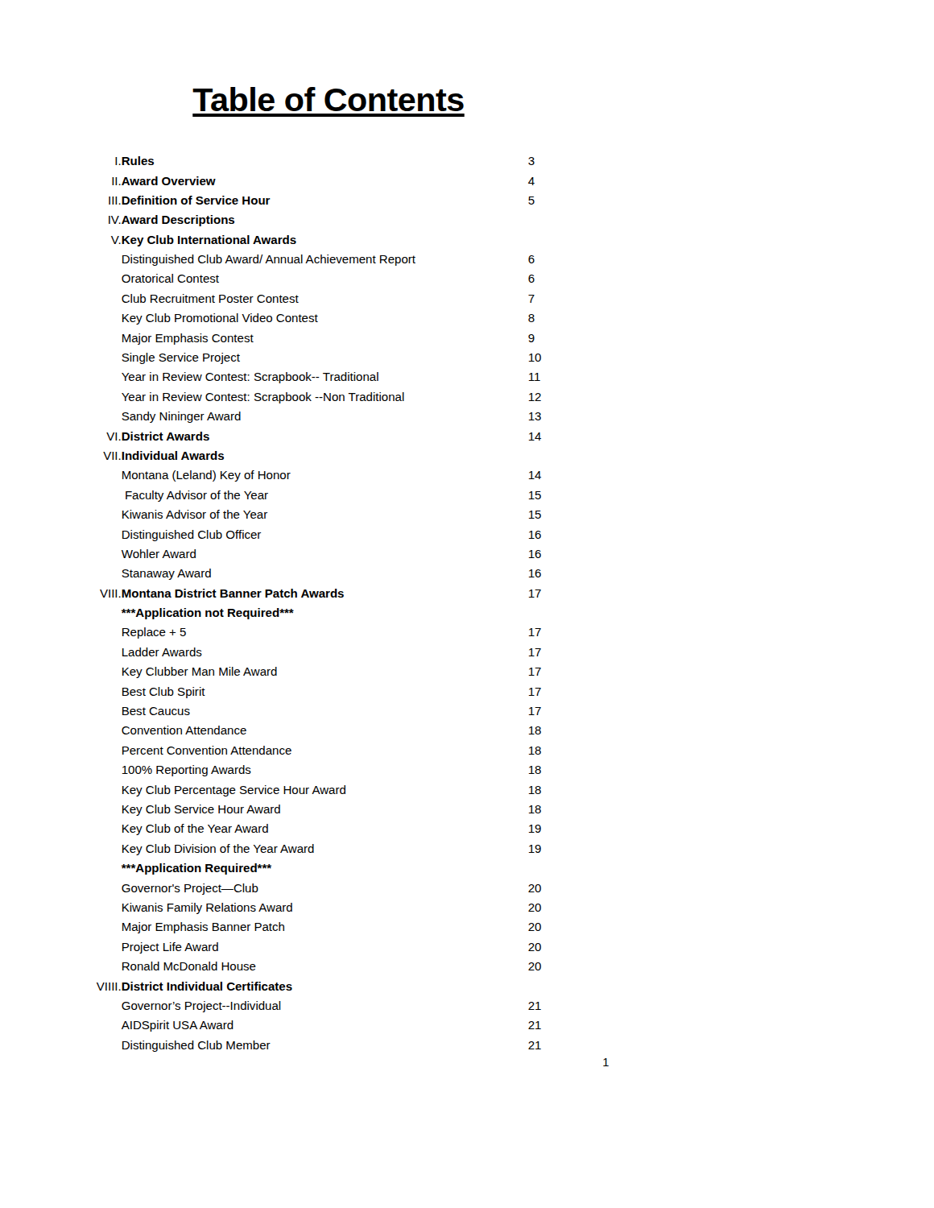Table of Contents
| I. | Rules | 3 |
| II. | Award Overview | 4 |
| III. | Definition of Service Hour | 5 |
| IV. | Award Descriptions | |
| V. | Key Club International Awards | |
| | Distinguished Club Award/ Annual Achievement Report | 6 |
| | Oratorical Contest | 6 |
| | Club Recruitment Poster Contest | 7 |
| | Key Club Promotional Video Contest | 8 |
| | Major Emphasis Contest | 9 |
| | Single Service Project | 10 |
| | Year in Review Contest: Scrapbook-- Traditional | 11 |
| | Year in Review Contest: Scrapbook --Non Traditional | 12 |
| | Sandy Nininger Award | 13 |
| VI. | District Awards | 14 |
| VII. | Individual Awards | |
| | Montana (Leland) Key of Honor | 14 |
| | Faculty Advisor of the Year | 15 |
| | Kiwanis Advisor of the Year | 15 |
| | Distinguished Club Officer | 16 |
| | Wohler Award | 16 |
| | Stanaway Award | 16 |
| VIII. | Montana District Banner Patch Awards | 17 |
| | ***Application not Required*** | |
| | Replace + 5 | 17 |
| | Ladder Awards | 17 |
| | Key Clubber Man Mile Award | 17 |
| | Best Club Spirit | 17 |
| | Best Caucus | 17 |
| | Convention Attendance | 18 |
| | Percent Convention Attendance | 18 |
| | 100% Reporting Awards | 18 |
| | Key Club Percentage Service Hour Award | 18 |
| | Key Club Service Hour Award | 18 |
| | Key Club of the Year Award | 19 |
| | Key Club Division of the Year Award | 19 |
| | ***Application Required*** | |
| | Governor's Project—Club | 20 |
| | Kiwanis Family Relations Award | 20 |
| | Major Emphasis Banner Patch | 20 |
| | Project Life Award | 20 |
| | Ronald McDonald House | 20 |
| VIIII. | District Individual Certificates | |
| | Governor’s Project--Individual | 21 |
| | AIDSpirit USA Award | 21 |
| | Distinguished Club Member | 21 |
1